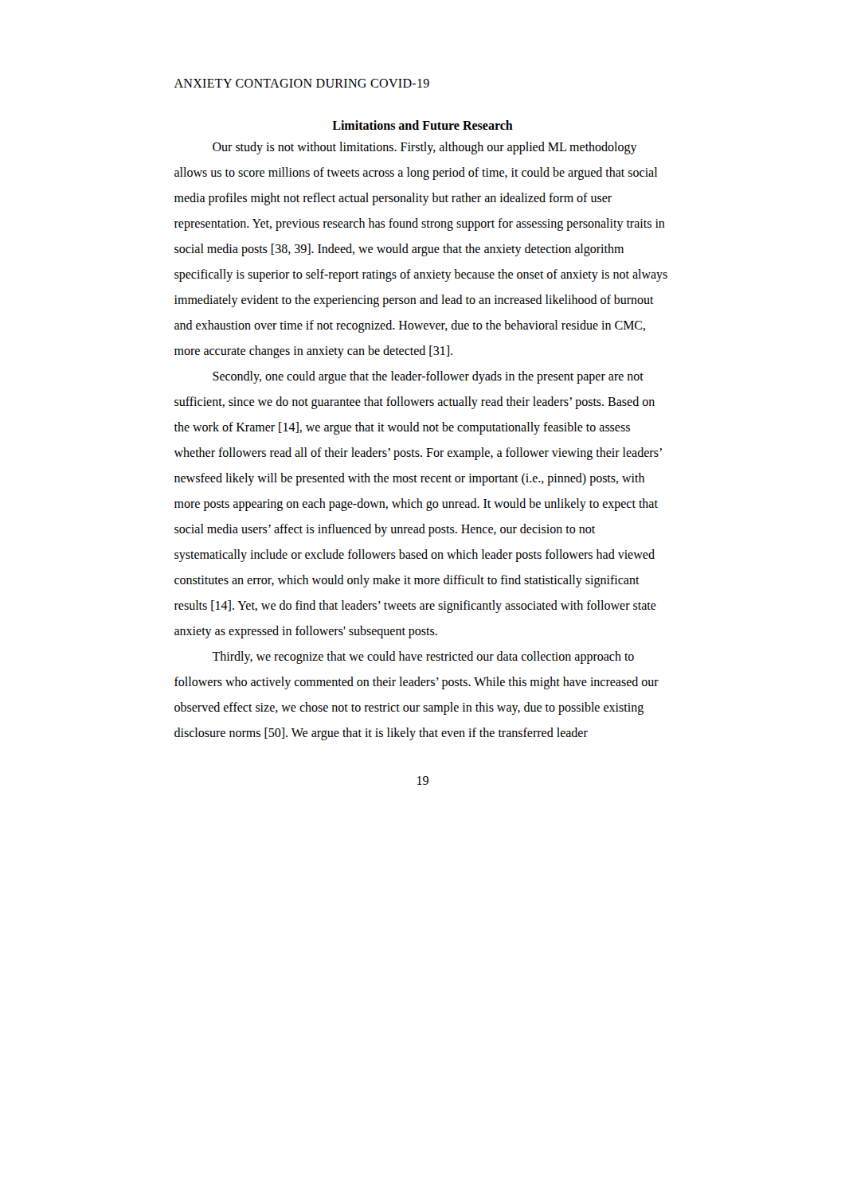Anxiety Contagion During COVID-19
Limitations and Future Research
Our study is not without limitations. Firstly, although our applied ML methodology allows us to score millions of tweets across a long period of time, it could be argued that social media profiles might not reflect actual personality but rather an idealized form of user representation. Yet, previous research has found strong support for assessing personality traits in social media posts [38, 39]. Indeed, we would argue that the anxiety detection algorithm specifically is superior to self-report ratings of anxiety because the onset of anxiety is not always immediately evident to the experiencing person and lead to an increased likelihood of burnout and exhaustion over time if not recognized. However, due to the behavioral residue in CMC, more accurate changes in anxiety can be detected [31].
Secondly, one could argue that the leader-follower dyads in the present paper are not sufficient, since we do not guarantee that followers actually read their leaders’ posts. Based on the work of Kramer [14], we argue that it would not be computationally feasible to assess whether followers read all of their leaders’ posts. For example, a follower viewing their leaders’ newsfeed likely will be presented with the most recent or important (i.e., pinned) posts, with more posts appearing on each page-down, which go unread. It would be unlikely to expect that social media users’ affect is influenced by unread posts. Hence, our decision to not systematically include or exclude followers based on which leader posts followers had viewed constitutes an error, which would only make it more difficult to find statistically significant results [14]. Yet, we do find that leaders’ tweets are significantly associated with follower state anxiety as expressed in followers' subsequent posts.
Thirdly, we recognize that we could have restricted our data collection approach to followers who actively commented on their leaders’ posts. While this might have increased our observed effect size, we chose not to restrict our sample in this way, due to possible existing disclosure norms [50]. We argue that it is likely that even if the transferred leader
19